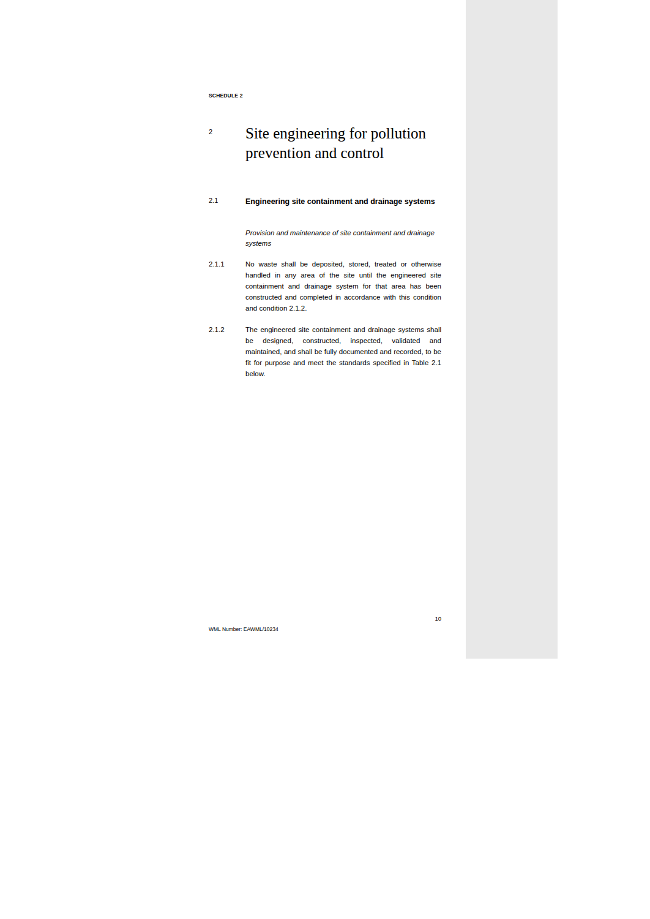SCHEDULE 2
2
Site engineering for pollution prevention and control
2.1
Engineering site containment and drainage systems
Provision and maintenance of site containment and drainage systems
2.1.1 No waste shall be deposited, stored, treated or otherwise handled in any area of the site until the engineered site containment and drainage system for that area has been constructed and completed in accordance with this condition and condition 2.1.2.
2.1.2 The engineered site containment and drainage systems shall be designed, constructed, inspected, validated and maintained, and shall be fully documented and recorded, to be fit for purpose and meet the standards specified in Table 2.1 below.
10
WML Number: EAWML/10234